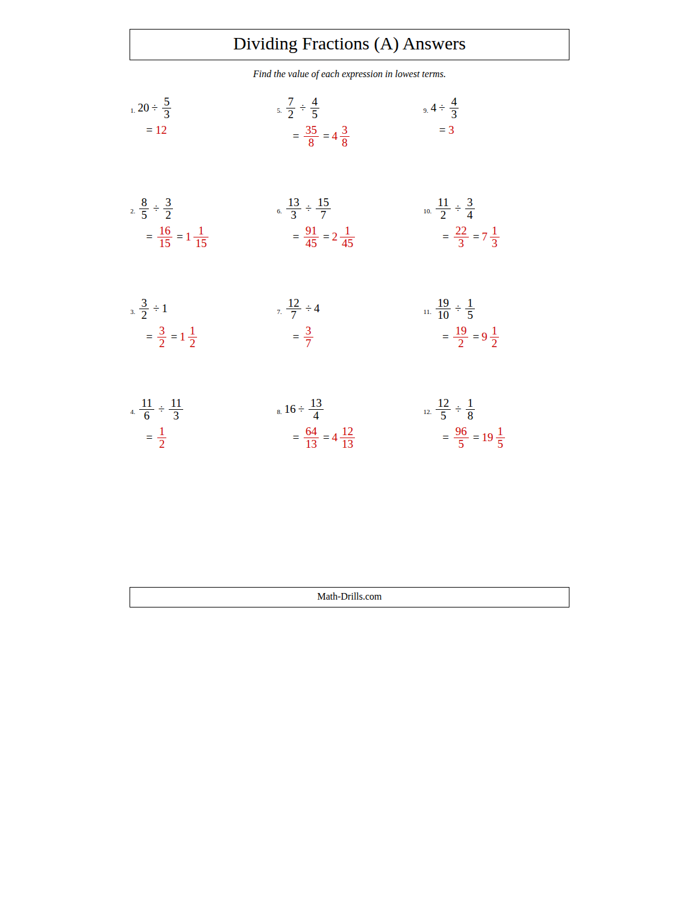Dividing Fractions (A) Answers
Find the value of each expression in lowest terms.
| 1. 20 ÷ 5 3 = 12 | 5. 7 2 ÷ 4 5 = 35 8 = 4 3 8 | 9. 4 ÷ 4 3 = 3 |
| 2. 8 5 ÷ 3 2 = 16 15 = 1 1 15 | 6. 13 3 ÷ 15 7 = 91 45 = 2 1 45 | 10. 11 2 ÷ 3 4 = 22 3 = 7 1 3 |
| 3. 3 2 ÷ 1 = 3 2 = 1 1 2 | 7. 12 7 ÷ 4 = 3 7 | 11. 19 10 ÷ 1 5 = 19 2 = 9 1 2 |
| 4. 11 6 ÷ 11 3 = 1 2 | 8. 16 ÷ 13 4 = 64 13 = 4 12 13 | 12. 12 5 ÷ 1 8 = 96 5 = 19 1 5 |
Math-Drills.com